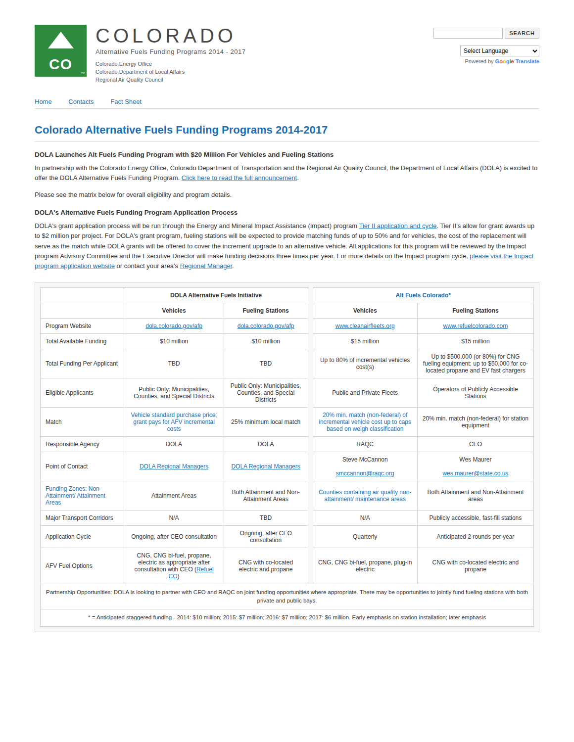CO
™
COLORADO
Alternative Fuels Funding Programs 2014 - 2017
Colorado Energy Office
Colorado Department of Local Affairs
Regional Air Quality Council
SEARCH
Select Language
Powered by Google Translate
Home Contacts Fact Sheet
Colorado Alternative Fuels Funding Programs 2014-2017
DOLA Launches Alt Fuels Funding Program with $20 Million For Vehicles and Fueling Stations
In partnership with the Colorado Energy Office, Colorado Department of Transportation and the Regional Air Quality Council, the Department of Local Affairs (DOLA) is excited to offer the DOLA Alternative Fuels Funding Program. Click here to read the full announcement.
Please see the matrix below for overall eligibility and program details.
DOLA's Alternative Fuels Funding Program Application Process
DOLA's grant application process will be run through the Energy and Mineral Impact Assistance (Impact) program Tier II application and cycle. Tier II's allow for grant awards up to $2 million per project. For DOLA's grant program, fueling stations will be expected to provide matching funds of up to 50% and for vehicles, the cost of the replacement will serve as the match while DOLA grants will be offered to cover the increment upgrade to an alternative vehicle. All applications for this program will be reviewed by the Impact program Advisory Committee and the Executive Director will make funding decisions three times per year. For more details on the Impact program cycle, please visit the Impact program application website or contact your area's Regional Manager.
| | DOLA Alternative Fuels Initiative | | Alt Fuels Colorado* |
| | Ve hicles | Fueling Stations | | Vehicles | Fueling Station s |
| Program Website | dola.colorado.gov/afp | dola.colorado.gov/afp | | www.cleanairfleets.org | www.refuelcolorado.com |
| Total Available Funding | $10 million | $10 million | | $15 million | $15 million |
| Total Funding Per Applicant | TBD | TBD | | Up to 80% of incremental vehicles cost(s) | Up to $500,000 (or 80%) for CNG fueling equipment; up to $50,000 for co-located propane and EV fast chargers |
| Eligible Applicants | Public Only: Municipalities, Counties, and Special Districts | Public Only: Municipalities, Counties, and Special Districts | | Public and Private Fleets | Operators of Publicly Accessible Stations |
| Match | Vehicle standard purchase price; grant pays for AFV incremental costs | 25% minimum local match | | 20% min. match (non-federal) of incremental vehicle cost up to caps based on weigh classification | 20% min. match (non-federal) for station equipment |
| Responsible Agency | DOLA | DOLA | | RAQC | CEO |
| Point of Contact | DOLA Regional Managers | DOLA Regional Managers | | Steve McCannon smccannon@raqc.org | Wes Maurer wes.maurer@state.co.us |
| Funding Zones: Non-Attainment/ Attainment Areas | Attainment Areas | Both Attainment and Non-Attainment Areas | | Counties containing air quality non-attainment/ maintenance areas | Both Attainment and Non-Attainment areas |
| Major Transport Corridors | N/A | TBD | | N/A | Publicly accessible, fast-fill stations |
| Application Cycle | Ongoing, after CEO consultation | Ongoing, after CEO consultation | | Quarterly | Anticipated 2 rounds per year |
| AFV Fuel Options | CNG, CNG bi-fuel, propane, electric as appropriate after consultation wtih CEO ( Refuel CO ) | CNG with co-located electric and propane | | CNG, CNG bi-fuel, propane, plug-in electric | CNG with co-located electric and propane |
| Partnership Opportunities: DOLA is looking to partner with CEO and RAQC on joint funding opportunities where appropriate. There may be opportunities to jointly fund fueling stations with both private and public bays. |
| * = Anticipated staggered funding - 2014: $10 million; 2015: $7 million; 2016: $7 million; 2017: $6 million. Early emphasis on station installation; later emphasis |